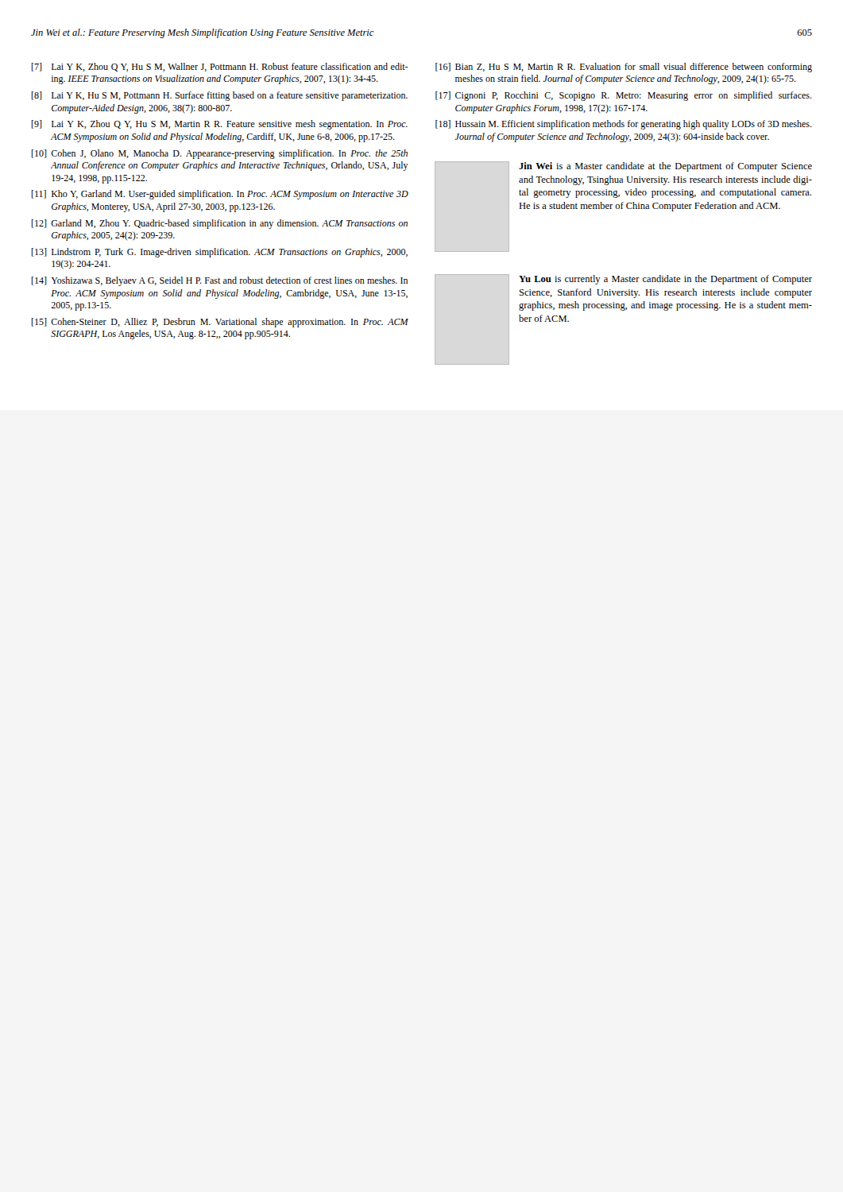Jin Wei et al.: Feature Preserving Mesh Simplification Using Feature Sensitive Metric 605
[7] Lai Y K, Zhou Q Y, Hu S M, Wallner J, Pottmann H. Robust feature classification and editing. IEEE Transactions on Visualization and Computer Graphics, 2007, 13(1): 34-45.
[8] Lai Y K, Hu S M, Pottmann H. Surface fitting based on a feature sensitive parameterization. Computer-Aided Design, 2006, 38(7): 800-807.
[9] Lai Y K, Zhou Q Y, Hu S M, Martin R R. Feature sensitive mesh segmentation. In Proc. ACM Symposium on Solid and Physical Modeling, Cardiff, UK, June 6-8, 2006, pp.17-25.
[10] Cohen J, Olano M, Manocha D. Appearance-preserving simplification. In Proc. the 25th Annual Conference on Computer Graphics and Interactive Techniques, Orlando, USA, July 19-24, 1998, pp.115-122.
[11] Kho Y, Garland M. User-guided simplification. In Proc. ACM Symposium on Interactive 3D Graphics, Monterey, USA, April 27-30, 2003, pp.123-126.
[12] Garland M, Zhou Y. Quadric-based simplification in any dimension. ACM Transactions on Graphics, 2005, 24(2): 209-239.
[13] Lindstrom P, Turk G. Image-driven simplification. ACM Transactions on Graphics, 2000, 19(3): 204-241.
[14] Yoshizawa S, Belyaev A G, Seidel H P. Fast and robust detection of crest lines on meshes. In Proc. ACM Symposium on Solid and Physical Modeling, Cambridge, USA, June 13-15, 2005, pp.13-15.
[15] Cohen-Steiner D, Alliez P, Desbrun M. Variational shape approximation. In Proc. ACM SIGGRAPH, Los Angeles, USA, Aug. 8-12,, 2004 pp.905-914.
[16] Bian Z, Hu S M, Martin R R. Evaluation for small visual difference between conforming meshes on strain field. Journal of Computer Science and Technology, 2009, 24(1): 65-75.
[17] Cignoni P, Rocchini C, Scopigno R. Metro: Measuring error on simplified surfaces. Computer Graphics Forum, 1998, 17(2): 167-174.
[18] Hussain M. Efficient simplification methods for generating high quality LODs of 3D meshes. Journal of Computer Science and Technology, 2009, 24(3): 604-inside back cover.
Jin Wei is a Master candidate at the Department of Computer Science and Technology, Tsinghua University. His research interests include digital geometry processing, video processing, and computational camera. He is a student member of China Computer Federation and ACM.
Yu Lou is currently a Master candidate in the Department of Computer Science, Stanford University. His research interests include computer graphics, mesh processing, and image processing. He is a student member of ACM.